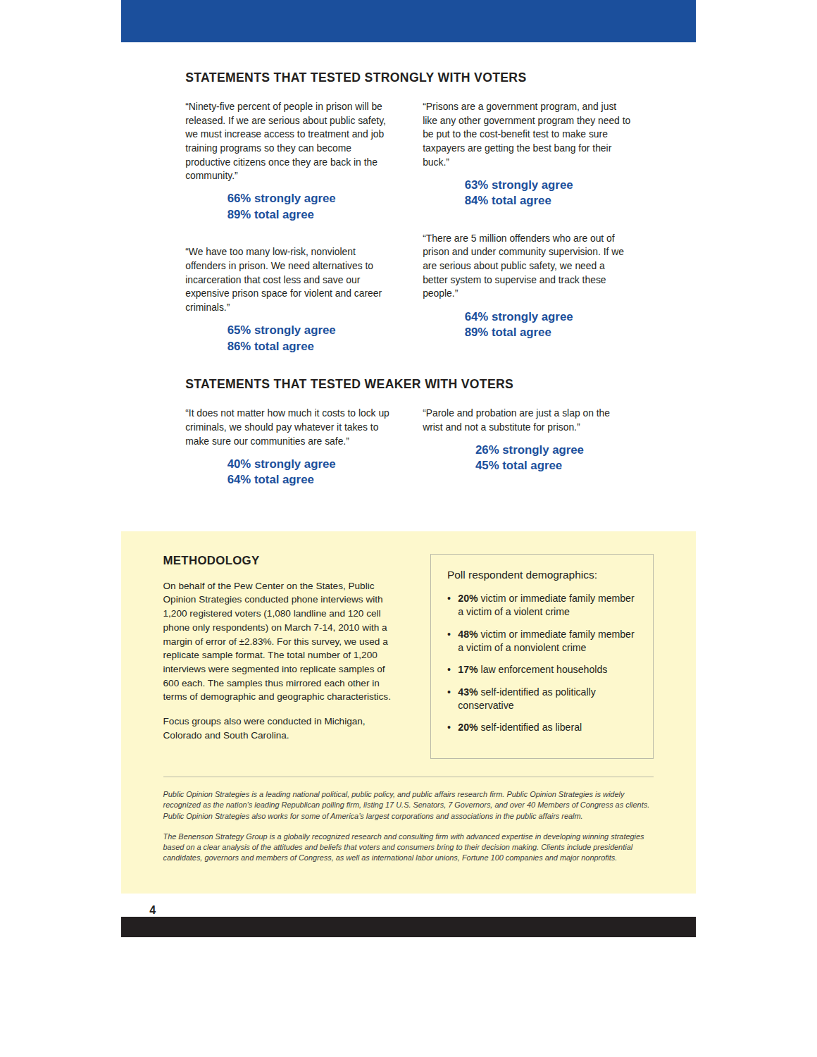STATEMENTS THAT TESTED STRONGLY WITH VOTERS
“Ninety-five percent of people in prison will be released. If we are serious about public safety, we must increase access to treatment and job training programs so they can become productive citizens once they are back in the community.”
66% strongly agree
89% total agree
“We have too many low-risk, nonviolent offenders in prison. We need alternatives to incarceration that cost less and save our expensive prison space for violent and career criminals.”
65% strongly agree
86% total agree
“Prisons are a government program, and just like any other government program they need to be put to the cost-benefit test to make sure taxpayers are getting the best bang for their buck.”
63% strongly agree
84% total agree
“There are 5 million offenders who are out of prison and under community supervision. If we are serious about public safety, we need a better system to supervise and track these people.”
64% strongly agree
89% total agree
STATEMENTS THAT TESTED WEAKER WITH VOTERS
“It does not matter how much it costs to lock up criminals, we should pay whatever it takes to make sure our communities are safe.”
40% strongly agree
64% total agree
“Parole and probation are just a slap on the wrist and not a substitute for prison.”
26% strongly agree
45% total agree
METHODOLOGY
On behalf of the Pew Center on the States, Public Opinion Strategies conducted phone interviews with 1,200 registered voters (1,080 landline and 120 cell phone only respondents) on March 7-14, 2010 with a margin of error of ±2.83%. For this survey, we used a replicate sample format. The total number of 1,200 interviews were segmented into replicate samples of 600 each. The samples thus mirrored each other in terms of demographic and geographic characteristics.
Focus groups also were conducted in Michigan, Colorado and South Carolina.
Poll respondent demographics:
20% victim or immediate family member a victim of a violent crime
48% victim or immediate family member a victim of a nonviolent crime
17% law enforcement households
43% self-identified as politically conservative
20% self-identified as liberal
Public Opinion Strategies is a leading national political, public policy, and public affairs research firm. Public Opinion Strategies is widely recognized as the nation’s leading Republican polling firm, listing 17 U.S. Senators, 7 Governors, and over 40 Members of Congress as clients. Public Opinion Strategies also works for some of America’s largest corporations and associations in the public affairs realm.
The Benenson Strategy Group is a globally recognized research and consulting firm with advanced expertise in developing winning strategies based on a clear analysis of the attitudes and beliefs that voters and consumers bring to their decision making. Clients include presidential candidates, governors and members of Congress, as well as international labor unions, Fortune 100 companies and major nonprofits.
4